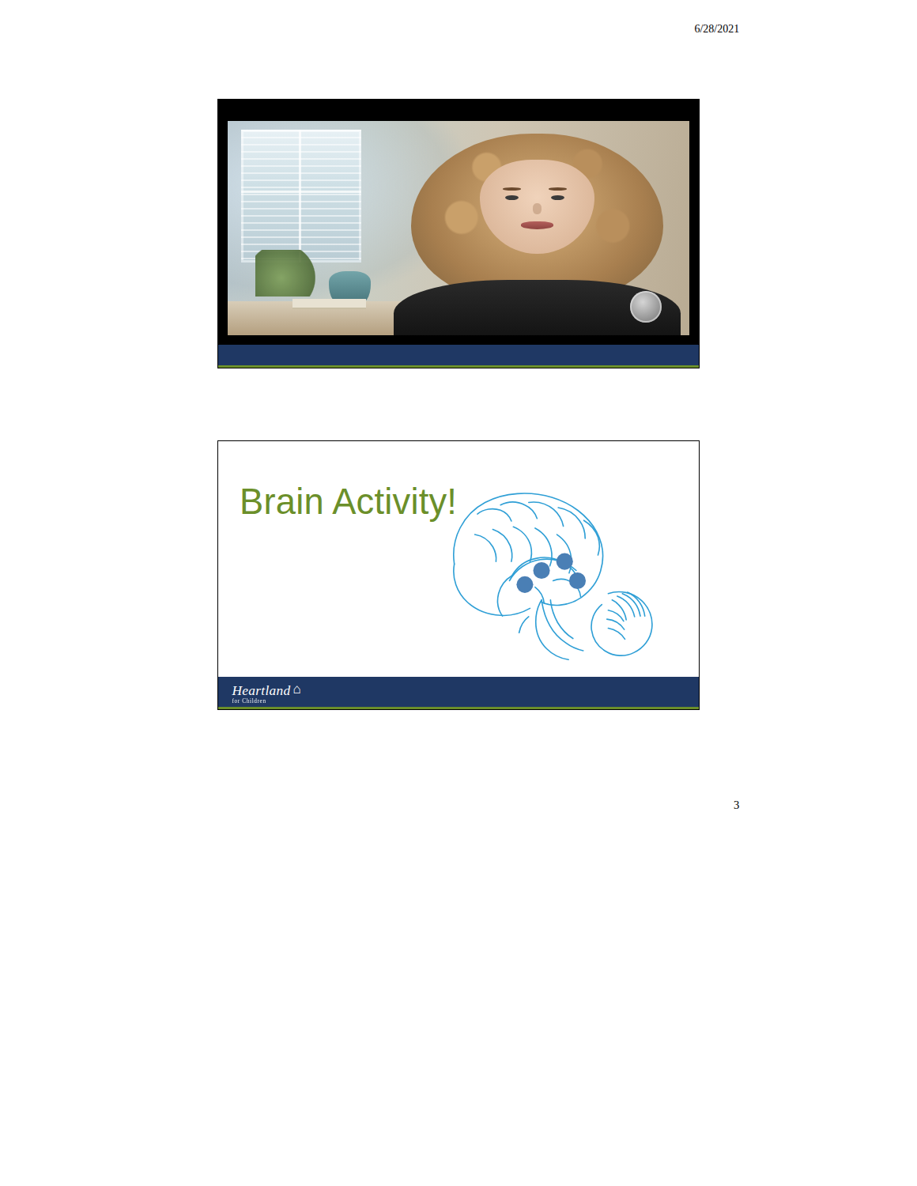6/28/2021
Brain Activity!
Heartland⌂
for Children
3